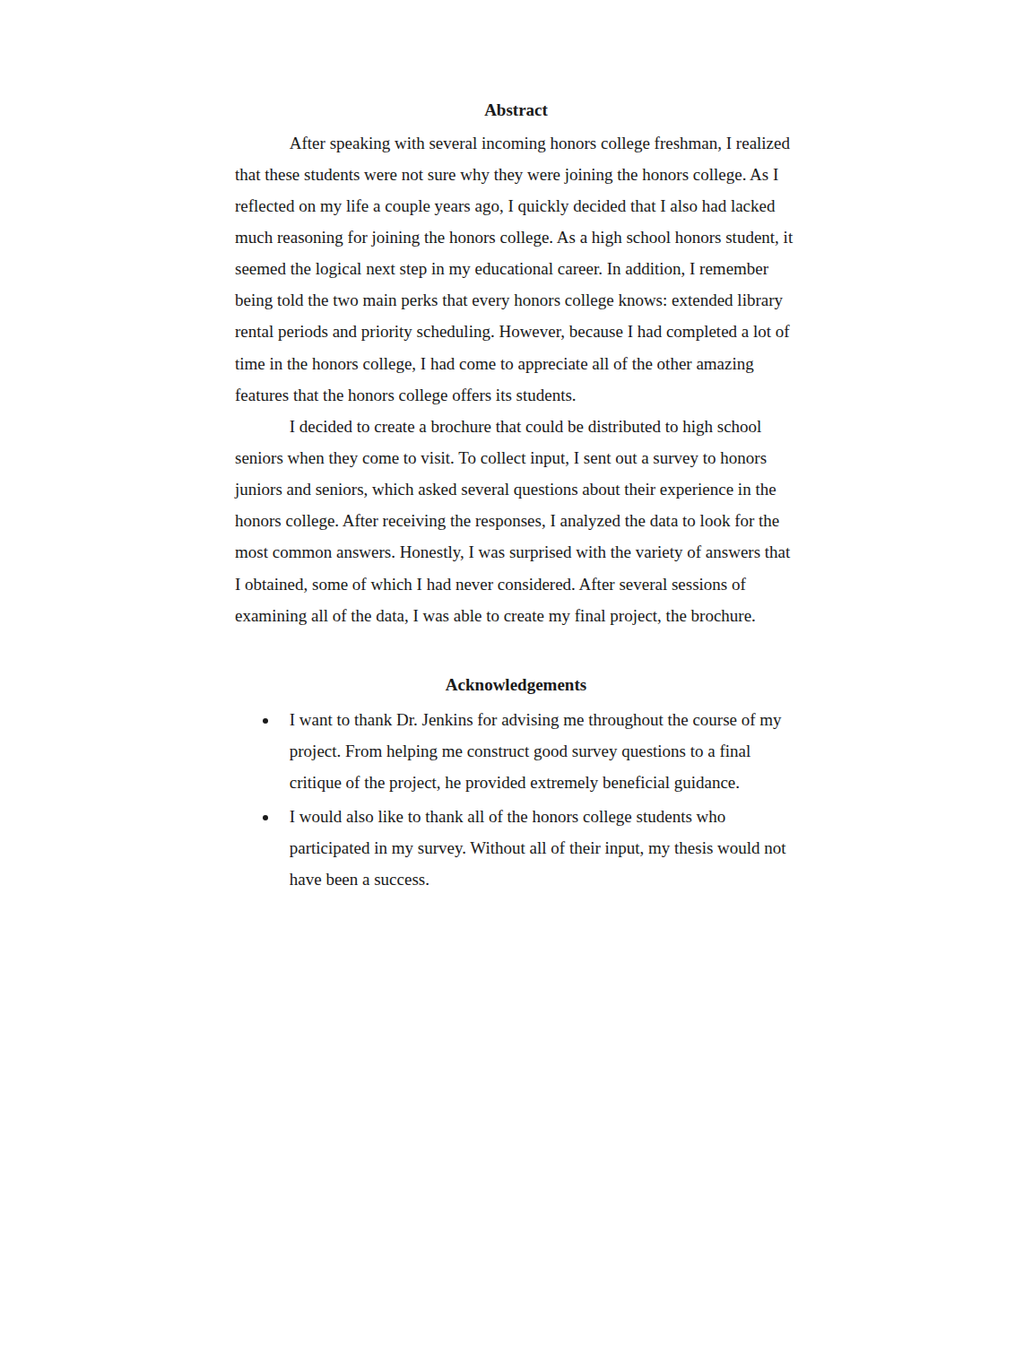Abstract
After speaking with several incoming honors college freshman, I realized that these students were not sure why they were joining the honors college. As I reflected on my life a couple years ago, I quickly decided that I also had lacked much reasoning for joining the honors college. As a high school honors student, it seemed the logical next step in my educational career. In addition, I remember being told the two main perks that every honors college knows: extended library rental periods and priority scheduling. However, because I had completed a lot of time in the honors college, I had come to appreciate all of the other amazing features that the honors college offers its students.
I decided to create a brochure that could be distributed to high school seniors when they come to visit. To collect input, I sent out a survey to honors juniors and seniors, which asked several questions about their experience in the honors college. After receiving the responses, I analyzed the data to look for the most common answers. Honestly, I was surprised with the variety of answers that I obtained, some of which I had never considered. After several sessions of examining all of the data, I was able to create my final project, the brochure.
Acknowledgements
I want to thank Dr. Jenkins for advising me throughout the course of my project. From helping me construct good survey questions to a final critique of the project, he provided extremely beneficial guidance.
I would also like to thank all of the honors college students who participated in my survey. Without all of their input, my thesis would not have been a success.